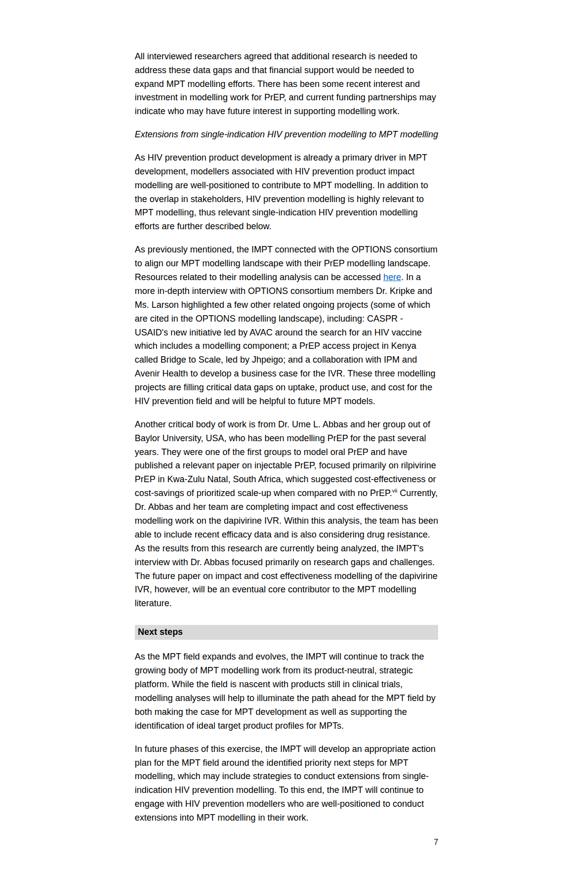All interviewed researchers agreed that additional research is needed to address these data gaps and that financial support would be needed to expand MPT modelling efforts. There has been some recent interest and investment in modelling work for PrEP, and current funding partnerships may indicate who may have future interest in supporting modelling work.
Extensions from single-indication HIV prevention modelling to MPT modelling
As HIV prevention product development is already a primary driver in MPT development, modellers associated with HIV prevention product impact modelling are well-positioned to contribute to MPT modelling. In addition to the overlap in stakeholders, HIV prevention modelling is highly relevant to MPT modelling, thus relevant single-indication HIV prevention modelling efforts are further described below.
As previously mentioned, the IMPT connected with the OPTIONS consortium to align our MPT modelling landscape with their PrEP modelling landscape. Resources related to their modelling analysis can be accessed here. In a more in-depth interview with OPTIONS consortium members Dr. Kripke and Ms. Larson highlighted a few other related ongoing projects (some of which are cited in the OPTIONS modelling landscape), including: CASPR - USAID's new initiative led by AVAC around the search for an HIV vaccine which includes a modelling component; a PrEP access project in Kenya called Bridge to Scale, led by Jhpeigo; and a collaboration with IPM and Avenir Health to develop a business case for the IVR. These three modelling projects are filling critical data gaps on uptake, product use, and cost for the HIV prevention field and will be helpful to future MPT models.
Another critical body of work is from Dr. Ume L. Abbas and her group out of Baylor University, USA, who has been modelling PrEP for the past several years. They were one of the first groups to model oral PrEP and have published a relevant paper on injectable PrEP, focused primarily on rilpivirine PrEP in Kwa-Zulu Natal, South Africa, which suggested cost-effectiveness or cost-savings of prioritized scale-up when compared with no PrEP.vii Currently, Dr. Abbas and her team are completing impact and cost effectiveness modelling work on the dapivirine IVR. Within this analysis, the team has been able to include recent efficacy data and is also considering drug resistance. As the results from this research are currently being analyzed, the IMPT's interview with Dr. Abbas focused primarily on research gaps and challenges. The future paper on impact and cost effectiveness modelling of the dapivirine IVR, however, will be an eventual core contributor to the MPT modelling literature.
Next steps
As the MPT field expands and evolves, the IMPT will continue to track the growing body of MPT modelling work from its product-neutral, strategic platform. While the field is nascent with products still in clinical trials, modelling analyses will help to illuminate the path ahead for the MPT field by both making the case for MPT development as well as supporting the identification of ideal target product profiles for MPTs.
In future phases of this exercise, the IMPT will develop an appropriate action plan for the MPT field around the identified priority next steps for MPT modelling, which may include strategies to conduct extensions from single-indication HIV prevention modelling. To this end, the IMPT will continue to engage with HIV prevention modellers who are well-positioned to conduct extensions into MPT modelling in their work.
7